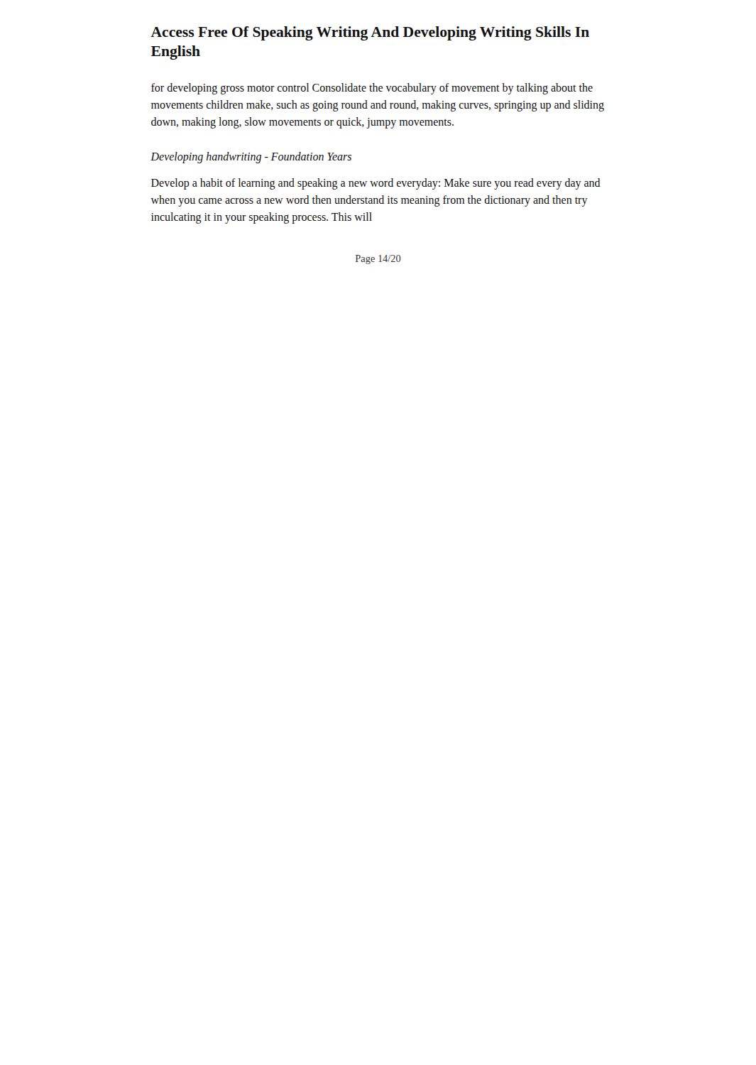Access Free Of Speaking Writing And Developing Writing Skills In English
for developing gross motor control Consolidate the vocabulary of movement by talking about the movements children make, such as going round and round, making curves, springing up and sliding down, making long, slow movements or quick, jumpy movements.
Developing handwriting - Foundation Years
Develop a habit of learning and speaking a new word everyday: Make sure you read every day and when you came across a new word then understand its meaning from the dictionary and then try inculcating it in your speaking process. This will
Page 14/20